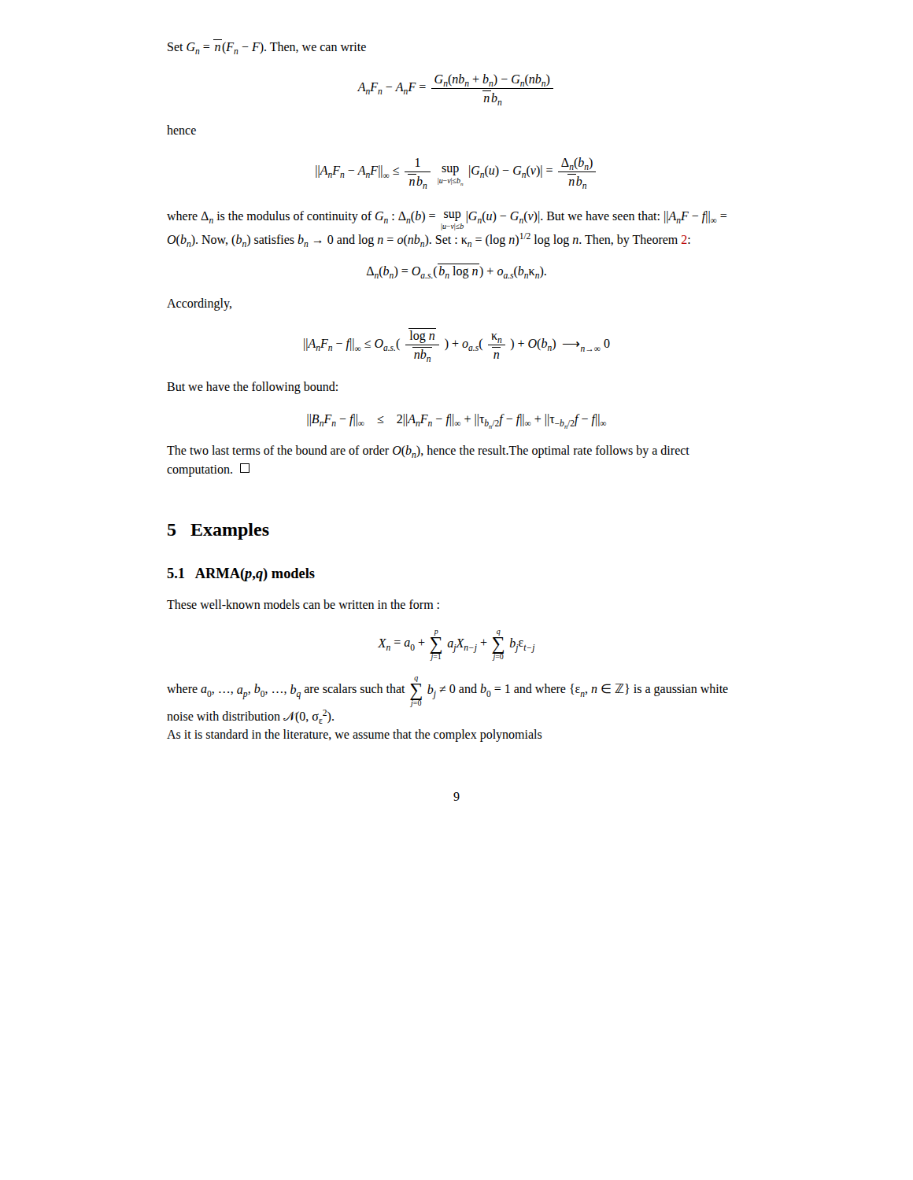Set Gn = n(Fn − F). Then, we can write
AnFn − AnF = Gn(nbn + bn) − Gn(nbn) nbn
hence
||AnFn − AnF||∞ ≤ 1 nbn sup|u−v|≤bn |Gn(u) − Gn(v)| = Δn(bn) nbn
where Δn is the modulus of continuity of Gn : Δn(b) = sup|u−v|≤b|Gn(u) − Gn(v)|. But we have seen that: ||AnF − f||∞ = O(bn). Now, (bn) satisfies bn → 0 and log n = o(nbn). Set : κn = (log n)1/2 log log n. Then, by Theorem 2:
Δn(bn) = Oa.s.(bn log n) + oa.s(bnκn).
Accordingly,
||AnFn − f||∞ ≤ Oa.s.( log n nbn ) + oa.s( κn n ) + O(bn) ⟶n→∞ 0
But we have the following bound:
||BnFn − f||∞ ≤ 2||AnFn − f||∞ + ||τbn/2f − f||∞ + ||τ−bn/2f − f||∞
The two last terms of the bound are of order O(bn), hence the result.The optimal rate follows by a direct computation.
5 Examples
5.1 ARMA(p,q) models
These well-known models can be written in the form :
Xn = a0 + p∑j=1 ajXn−j + q∑j=0 bjεt−j
where a0, …, ap, b0, …, bq are scalars such that q∑j=0 bj ≠ 0 and b0 = 1 and where {εn, n ∈ ℤ} is a gaussian white noise with distribution 𝒩(0, σε2).
As it is standard in the literature, we assume that the complex polynomials
9